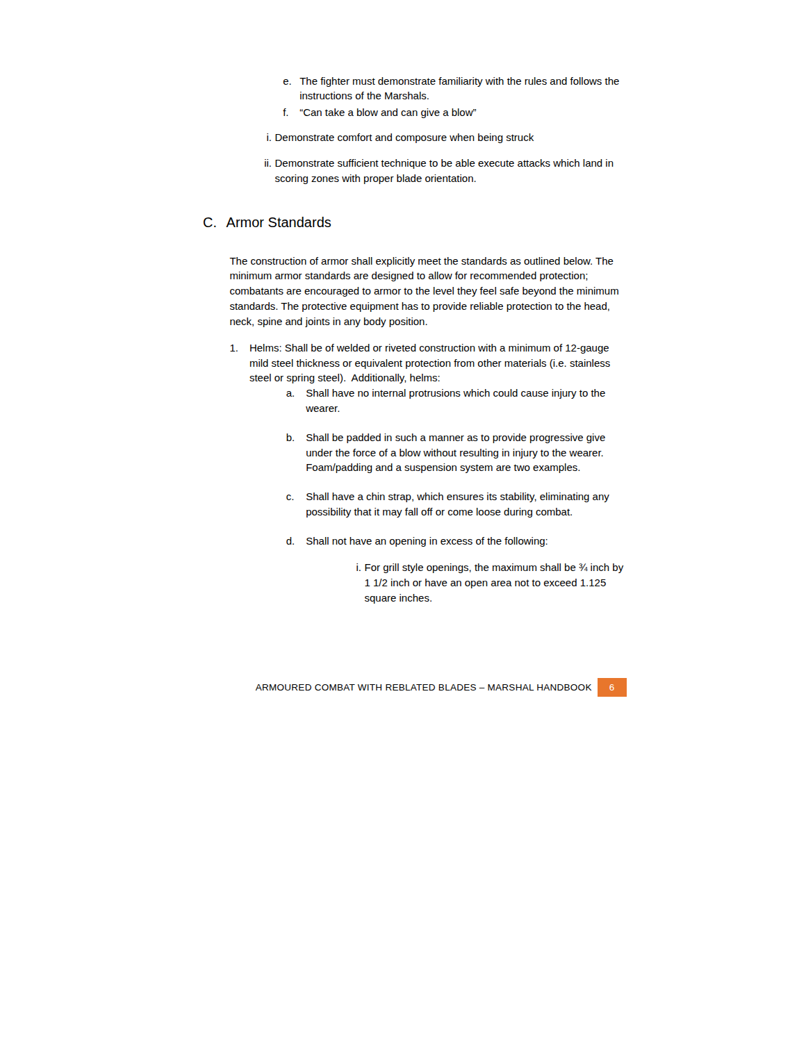e. The fighter must demonstrate familiarity with the rules and follows the instructions of the Marshals.
f.“Can take a blow and can give a blow”
i. Demonstrate comfort and composure when being struck
ii. Demonstrate sufficient technique to be able execute attacks which land in scoring zones with proper blade orientation.
C. Armor Standards
The construction of armor shall explicitly meet the standards as outlined below. The minimum armor standards are designed to allow for recommended protection; combatants are encouraged to armor to the level they feel safe beyond the minimum standards. The protective equipment has to provide reliable protection to the head, neck, spine and joints in any body position.
1. Helms: Shall be of welded or riveted construction with a minimum of 12-gauge mild steel thickness or equivalent protection from other materials (i.e. stainless steel or spring steel). Additionally, helms:
a. Shall have no internal protrusions which could cause injury to the wearer.
b. Shall be padded in such a manner as to provide progressive give under the force of a blow without resulting in injury to the wearer. Foam/padding and a suspension system are two examples.
c. Shall have a chin strap, which ensures its stability, eliminating any possibility that it may fall off or come loose during combat.
d. Shall not have an opening in excess of the following:
i. For grill style openings, the maximum shall be ¾ inch by 1 1/2 inch or have an open area not to exceed 1.125 square inches.
ARMOURED COMBAT WITH REBLATED BLADES – MARSHAL HANDBOOK
6